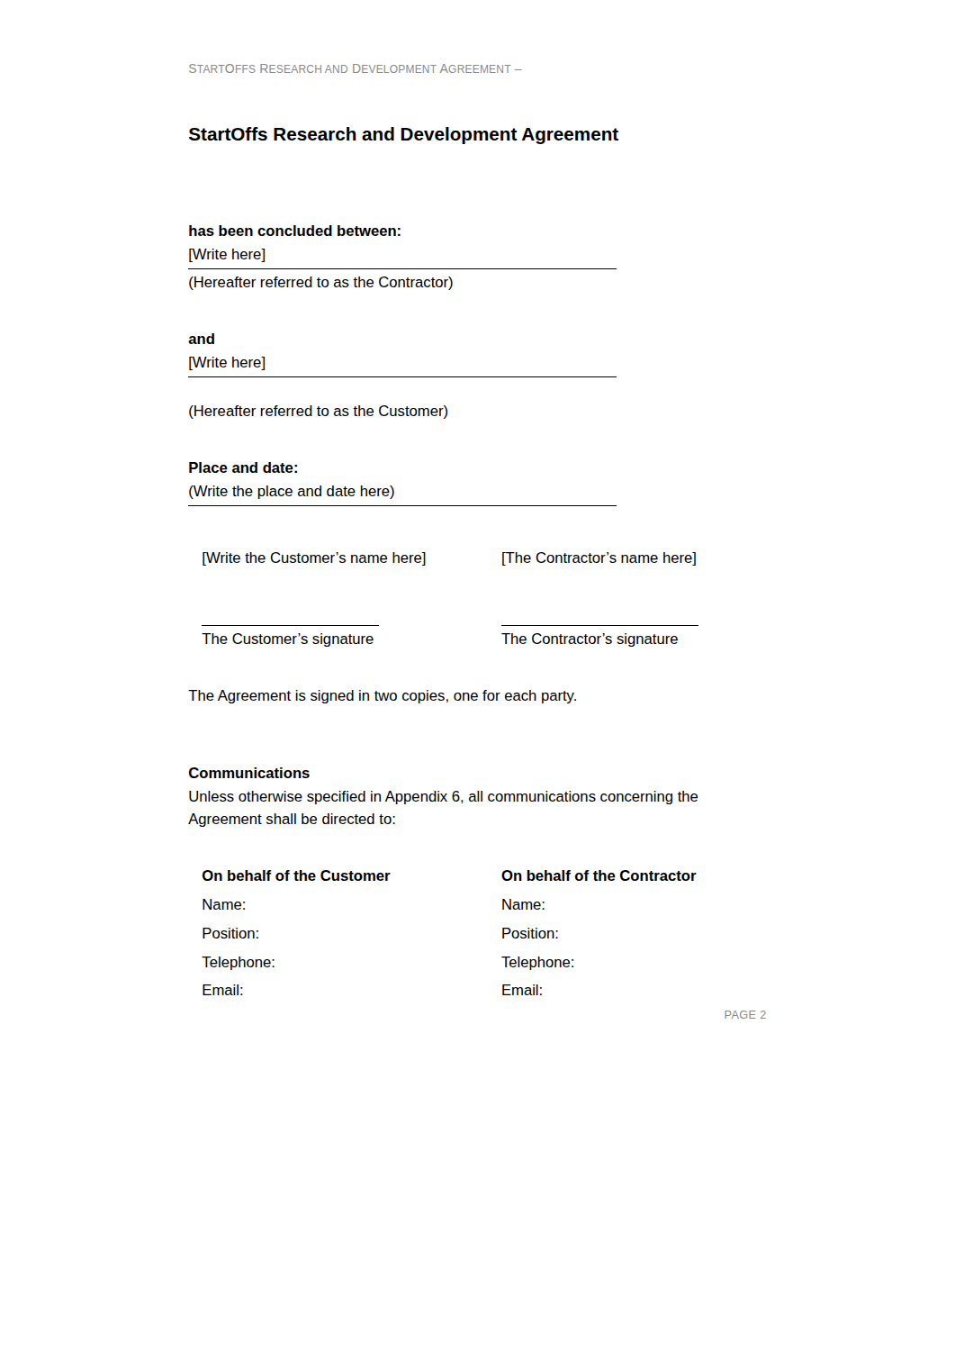STARTOFFS RESEARCH AND DEVELOPMENT AGREEMENT –
StartOffs Research and Development Agreement
has been concluded between:
[Write here]
(Hereafter referred to as the Contractor)
and
[Write here]
(Hereafter referred to as the Customer)
Place and date:
(Write the place and date here)
[Write the Customer’s name here]
The Customer’s signature
[The Contractor’s name here]
The Contractor’s signature
The Agreement is signed in two copies, one for each party.
Communications
Unless otherwise specified in Appendix 6, all communications concerning the Agreement shall be directed to:
On behalf of the Customer
Name:
Position:
Telephone:
Email:
On behalf of the Contractor
Name:
Position:
Telephone:
Email:
PAGE 2